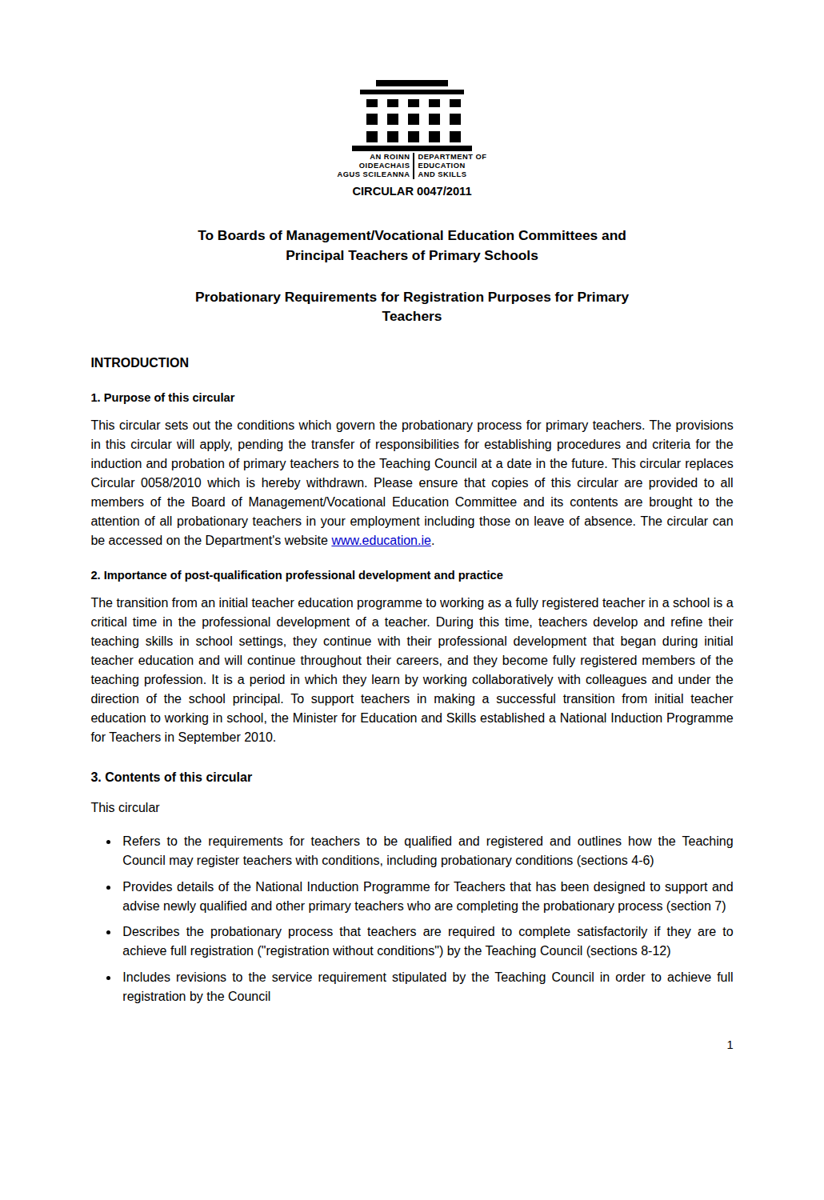AN ROINN
OIDEACHAIS
AGUS SCILEANNA DEPARTMENT OF
EDUCATION
AND SKILLS
CIRCULAR 0047/2011
To Boards of Management/Vocational Education Committees and
Principal Teachers of Primary Schools
Probationary Requirements for Registration Purposes for Primary
Teachers
INTRODUCTION
1. Purpose of this circular
This circular sets out the conditions which govern the probationary process for primary teachers. The provisions in this circular will apply, pending the transfer of responsibilities for establishing procedures and criteria for the induction and probation of primary teachers to the Teaching Council at a date in the future. This circular replaces Circular 0058/2010 which is hereby withdrawn. Please ensure that copies of this circular are provided to all members of the Board of Management/Vocational Education Committee and its contents are brought to the attention of all probationary teachers in your employment including those on leave of absence. The circular can be accessed on the Department's website www.education.ie.
2. Importance of post-qualification professional development and practice
The transition from an initial teacher education programme to working as a fully registered teacher in a school is a critical time in the professional development of a teacher. During this time, teachers develop and refine their teaching skills in school settings, they continue with their professional development that began during initial teacher education and will continue throughout their careers, and they become fully registered members of the teaching profession. It is a period in which they learn by working collaboratively with colleagues and under the direction of the school principal. To support teachers in making a successful transition from initial teacher education to working in school, the Minister for Education and Skills established a National Induction Programme for Teachers in September 2010.
3. Contents of this circular
This circular
Refers to the requirements for teachers to be qualified and registered and outlines how the Teaching Council may register teachers with conditions, including probationary conditions (sections 4-6)
Provides details of the National Induction Programme for Teachers that has been designed to support and advise newly qualified and other primary teachers who are completing the probationary process (section 7)
Describes the probationary process that teachers are required to complete satisfactorily if they are to achieve full registration ("registration without conditions") by the Teaching Council (sections 8-12)
Includes revisions to the service requirement stipulated by the Teaching Council in order to achieve full registration by the Council
1